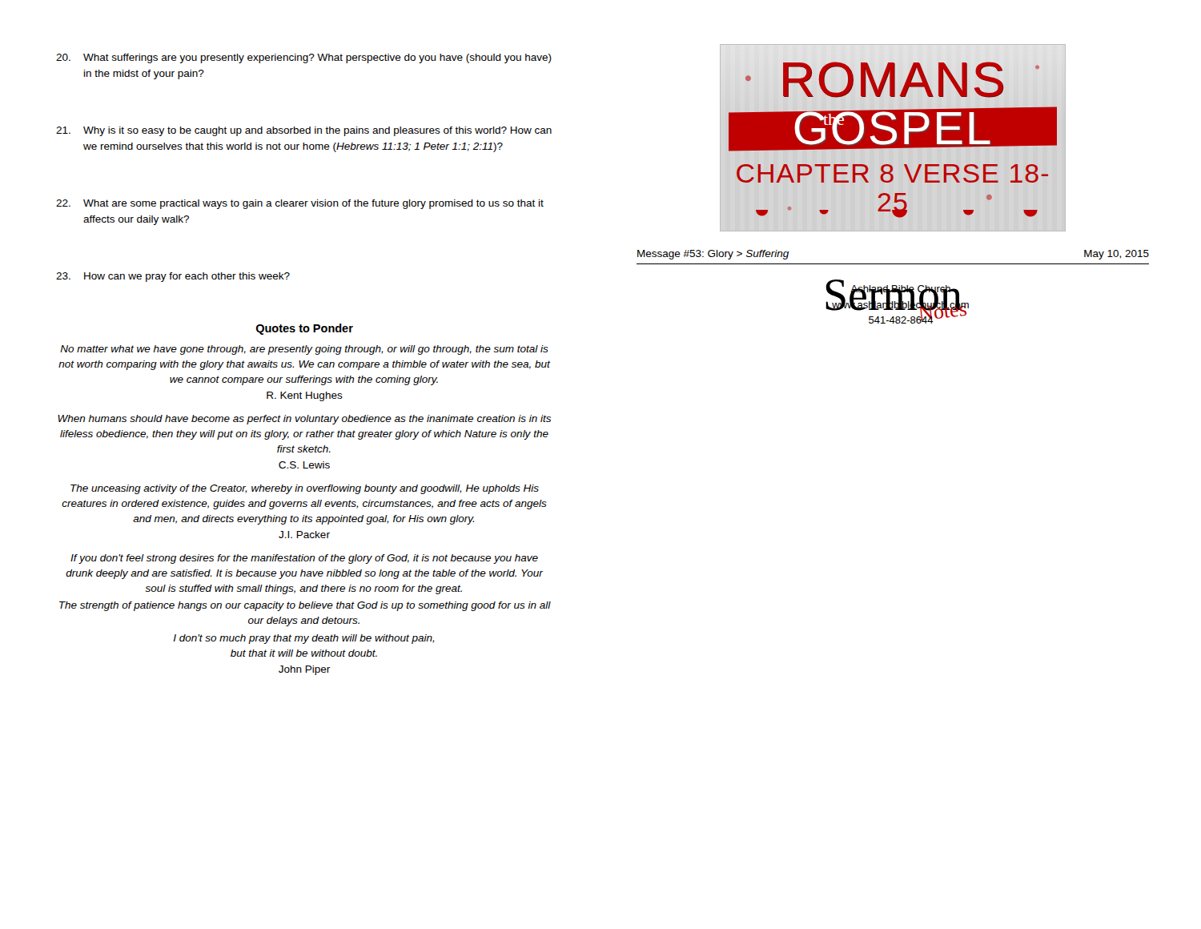20. What sufferings are you presently experiencing? What perspective do you have (should you have) in the midst of your pain?
21. Why is it so easy to be caught up and absorbed in the pains and pleasures of this world? How can we remind ourselves that this world is not our home (Hebrews 11:13; 1 Peter 1:1; 2:11)?
22. What are some practical ways to gain a clearer vision of the future glory promised to us so that it affects our daily walk?
23. How can we pray for each other this week?
Quotes to Ponder
No matter what we have gone through, are presently going through, or will go through, the sum total is not worth comparing with the glory that awaits us. We can compare a thimble of water with the sea, but we cannot compare our sufferings with the coming glory.
R. Kent Hughes
When humans should have become as perfect in voluntary obedience as the inanimate creation is in its lifeless obedience, then they will put on its glory, or rather that greater glory of which Nature is only the first sketch.
C.S. Lewis
The unceasing activity of the Creator, whereby in overflowing bounty and goodwill, He upholds His creatures in ordered existence, guides and governs all events, circumstances, and free acts of angels and men, and directs everything to its appointed goal, for His own glory.
J.I. Packer
If you don't feel strong desires for the manifestation of the glory of God, it is not because you have drunk deeply and are satisfied. It is because you have nibbled so long at the table of the world. Your soul is stuffed with small things, and there is no room for the great.
The strength of patience hangs on our capacity to believe that God is up to something good for us in all our delays and detours.
I don't so much pray that my death will be without pain,
but that it will be without doubt.
John Piper
Romans
the
Gospel
Chapter 8 Verse 18-25
Message #53: Glory > Suffering
May 10, 2015
SermonNotes
Ashland Bible Church
www.ashlandbiblechurch.com
541-482-8644